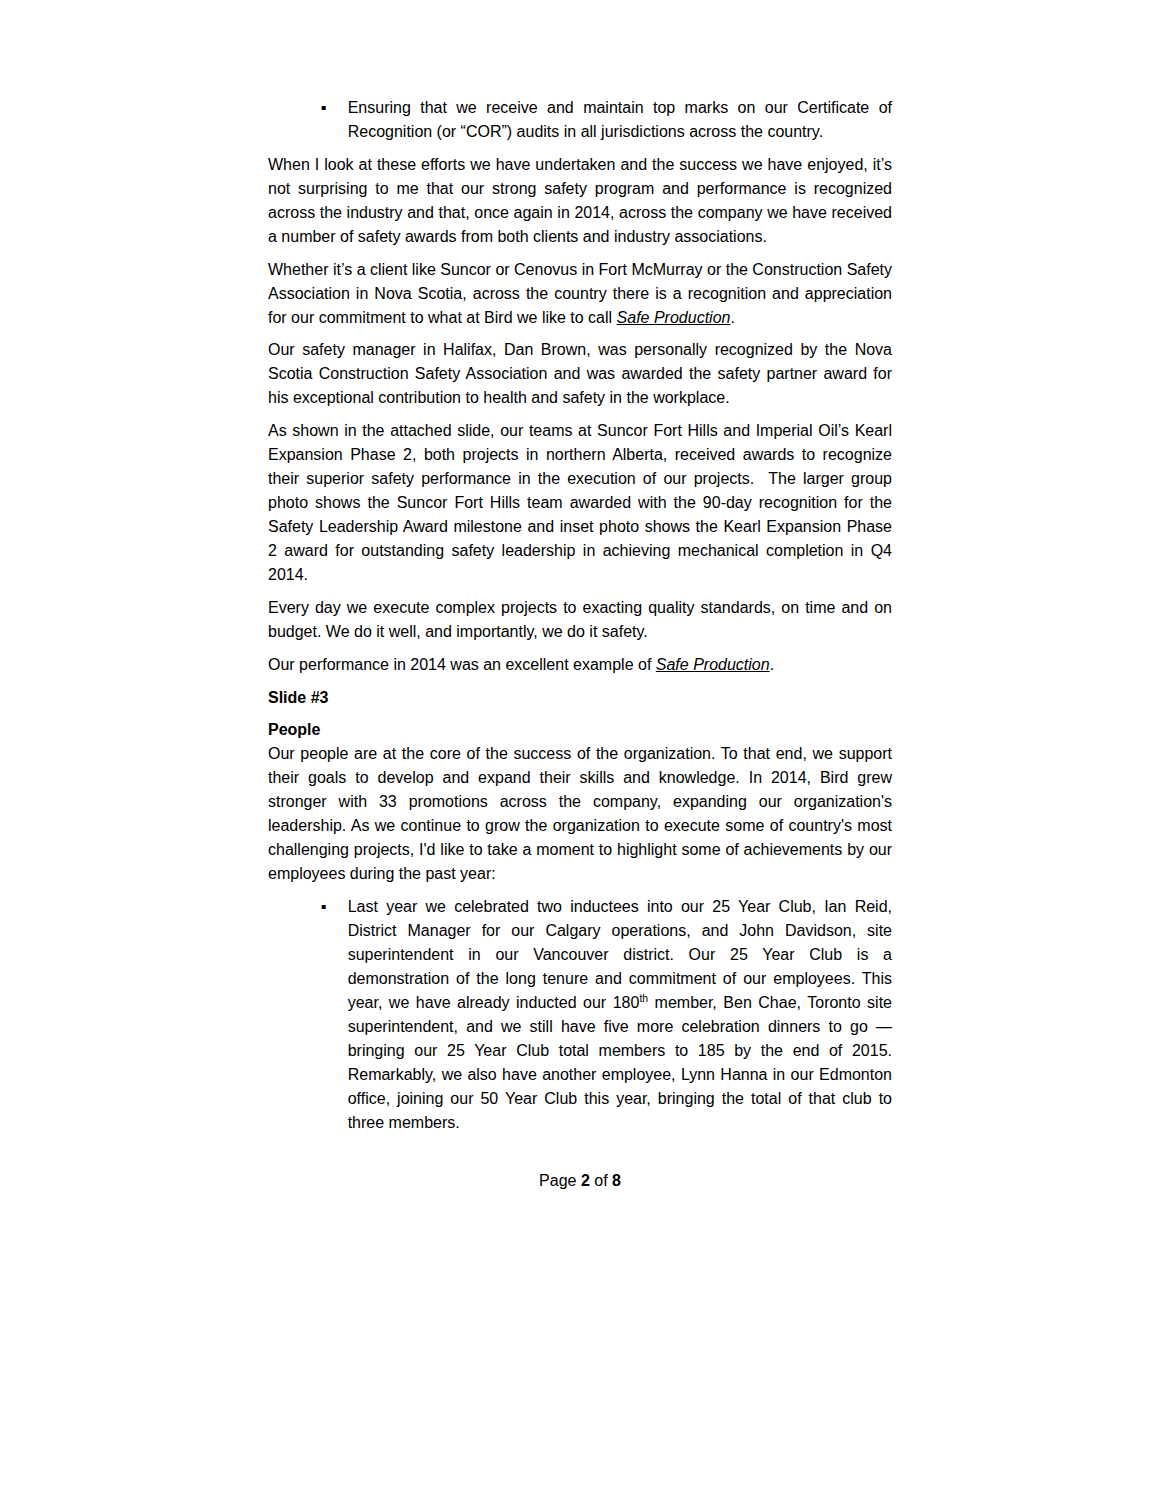Ensuring that we receive and maintain top marks on our Certificate of Recognition (or “COR”) audits in all jurisdictions across the country.
When I look at these efforts we have undertaken and the success we have enjoyed, it’s not surprising to me that our strong safety program and performance is recognized across the industry and that, once again in 2014, across the company we have received a number of safety awards from both clients and industry associations.
Whether it’s a client like Suncor or Cenovus in Fort McMurray or the Construction Safety Association in Nova Scotia, across the country there is a recognition and appreciation for our commitment to what at Bird we like to call Safe Production.
Our safety manager in Halifax, Dan Brown, was personally recognized by the Nova Scotia Construction Safety Association and was awarded the safety partner award for his exceptional contribution to health and safety in the workplace.
As shown in the attached slide, our teams at Suncor Fort Hills and Imperial Oil’s Kearl Expansion Phase 2, both projects in northern Alberta, received awards to recognize their superior safety performance in the execution of our projects. The larger group photo shows the Suncor Fort Hills team awarded with the 90-day recognition for the Safety Leadership Award milestone and inset photo shows the Kearl Expansion Phase 2 award for outstanding safety leadership in achieving mechanical completion in Q4 2014.
Every day we execute complex projects to exacting quality standards, on time and on budget. We do it well, and importantly, we do it safety.
Our performance in 2014 was an excellent example of Safe Production.
Slide #3
People
Our people are at the core of the success of the organization. To that end, we support their goals to develop and expand their skills and knowledge. In 2014, Bird grew stronger with 33 promotions across the company, expanding our organization's leadership. As we continue to grow the organization to execute some of country's most challenging projects, I'd like to take a moment to highlight some of achievements by our employees during the past year:
Last year we celebrated two inductees into our 25 Year Club, Ian Reid, District Manager for our Calgary operations, and John Davidson, site superintendent in our Vancouver district. Our 25 Year Club is a demonstration of the long tenure and commitment of our employees. This year, we have already inducted our 180th member, Ben Chae, Toronto site superintendent, and we still have five more celebration dinners to go — bringing our 25 Year Club total members to 185 by the end of 2015. Remarkably, we also have another employee, Lynn Hanna in our Edmonton office, joining our 50 Year Club this year, bringing the total of that club to three members.
Page 2 of 8